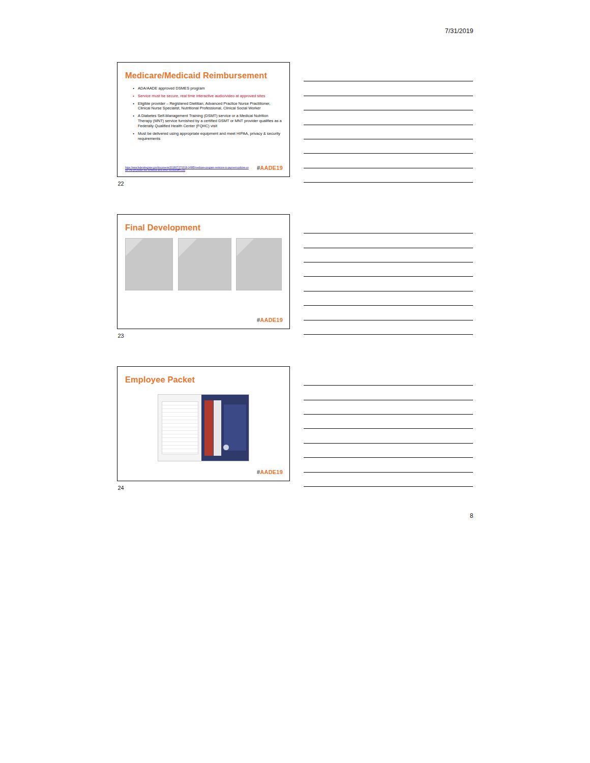7/31/2019
Medicare/Medicaid Reimbursement
ADA/AADE approved DSMES program
Service must be secure, real time interactive audio/video at approved sites
Eligible provider – Registered Dietitian, Advanced Practice Nurse Practitioner, Clinical Nurse Specialist, Nutritional Professional, Clinical Social Worker
A Diabetes Self-Management Training (DSMT) service or a Medical Nutrition Therapy (MNT) service furnished by a certified DSMT or MNT provider qualifies as a Federally Qualified Health Center (FQHC) visit
Must be delivered using appropriate equipment and meet HIPAA, privacy & security requirements
https://www.federalregister.gov/documents/2018/07/27/2018-14985/medicare-program-revisions-to-payment-policies-under-the-physician-fee-schedule-and-other-revisions#h-230 #AADE19
22
Final Development
#AADE19
23
Employee Packet
#AADE19
24
8